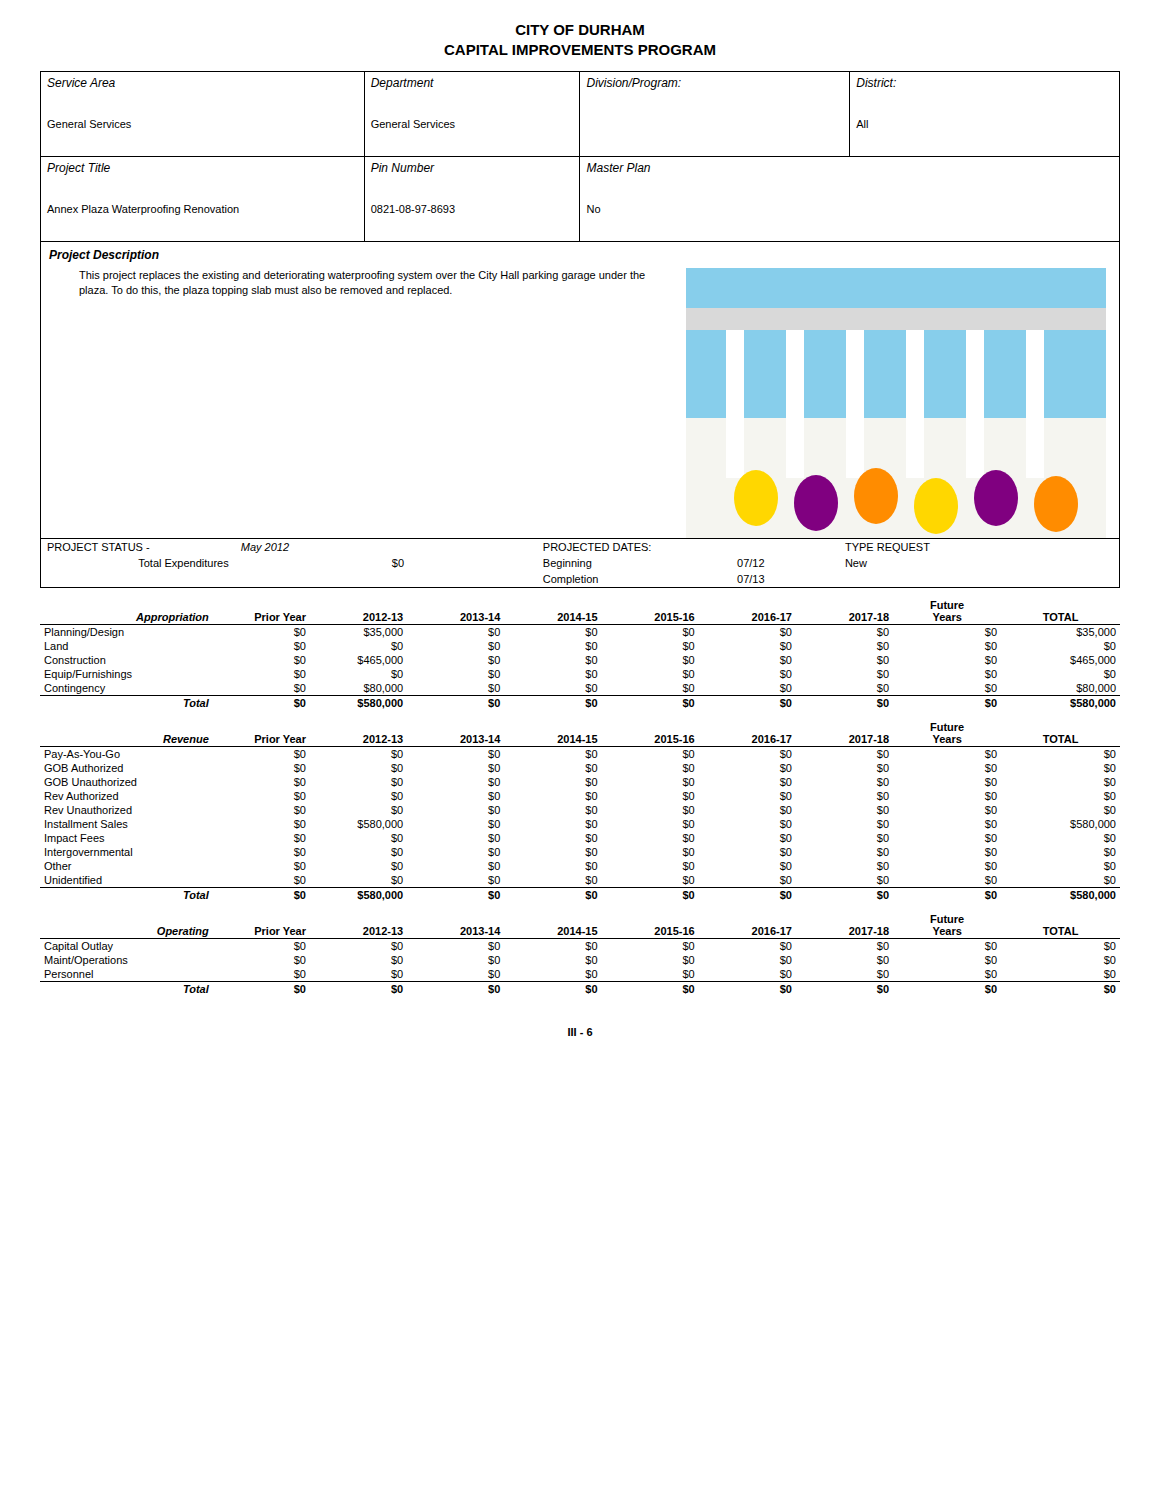CITY OF DURHAM
CAPITAL IMPROVEMENTS PROGRAM
| Service Area | Department | Division/Program: | District: |
| General Services | General Services | | All |
| Project Title | Pin Number | Master Plan |
| Annex Plaza Waterproofing Renovation | 0821-08-97-8693 | No |
Project Description
This project replaces the existing and deteriorating waterproofing system over the City Hall parking garage under the plaza. To do this, the plaza topping slab must also be removed and replaced.
| PROJECT STATUS - | May 2012 | | PROJECTED DATES: | | TYPE REQUEST | |
| Total Expenditures | | $0 | Beginning | 07/12 | New | |
| | | | Completion | 07/13 | | |
| Appropriation | Prior Year | 2012-13 | 2013-14 | 2014-15 | 2015-16 | 2016-17 | 2017-18 | Future Years | TOTAL |
| --- | --- | --- | --- | --- | --- | --- | --- | --- | --- |
| Planning/Design | $0 | $35,000 | $0 | $0 | $0 | $0 | $0 | $0 | $35,000 |
| Land | $0 | $0 | $0 | $0 | $0 | $0 | $0 | $0 | $0 |
| Construction | $0 | $465,000 | $0 | $0 | $0 | $0 | $0 | $0 | $465,000 |
| Equip/Furnishings | $0 | $0 | $0 | $0 | $0 | $0 | $0 | $0 | $0 |
| Contingency | $0 | $80,000 | $0 | $0 | $0 | $0 | $0 | $0 | $80,000 |
| Total | $0 | $580,000 | $0 | $0 | $0 | $0 | $0 | $0 | $580,000 |
| Revenue | Prior Year | 2012-13 | 2013-14 | 2014-15 | 2015-16 | 2016-17 | 2017-18 | Future Years | TOTAL |
| --- | --- | --- | --- | --- | --- | --- | --- | --- | --- |
| Pay-As-You-Go | $0 | $0 | $0 | $0 | $0 | $0 | $0 | $0 | $0 |
| GOB Authorized | $0 | $0 | $0 | $0 | $0 | $0 | $0 | $0 | $0 |
| GOB Unauthorized | $0 | $0 | $0 | $0 | $0 | $0 | $0 | $0 | $0 |
| Rev Authorized | $0 | $0 | $0 | $0 | $0 | $0 | $0 | $0 | $0 |
| Rev Unauthorized | $0 | $0 | $0 | $0 | $0 | $0 | $0 | $0 | $0 |
| Installment Sales | $0 | $580,000 | $0 | $0 | $0 | $0 | $0 | $0 | $580,000 |
| Impact Fees | $0 | $0 | $0 | $0 | $0 | $0 | $0 | $0 | $0 |
| Intergovernmental | $0 | $0 | $0 | $0 | $0 | $0 | $0 | $0 | $0 |
| Other | $0 | $0 | $0 | $0 | $0 | $0 | $0 | $0 | $0 |
| Unidentified | $0 | $0 | $0 | $0 | $0 | $0 | $0 | $0 | $0 |
| Total | $0 | $580,000 | $0 | $0 | $0 | $0 | $0 | $0 | $580,000 |
| Operating | Prior Year | 2012-13 | 2013-14 | 2014-15 | 2015-16 | 2016-17 | 2017-18 | Future Years | TOTAL |
| --- | --- | --- | --- | --- | --- | --- | --- | --- | --- |
| Capital Outlay | $0 | $0 | $0 | $0 | $0 | $0 | $0 | $0 | $0 |
| Maint/Operations | $0 | $0 | $0 | $0 | $0 | $0 | $0 | $0 | $0 |
| Personnel | $0 | $0 | $0 | $0 | $0 | $0 | $0 | $0 | $0 |
| Total | $0 | $0 | $0 | $0 | $0 | $0 | $0 | $0 | $0 |
III - 6